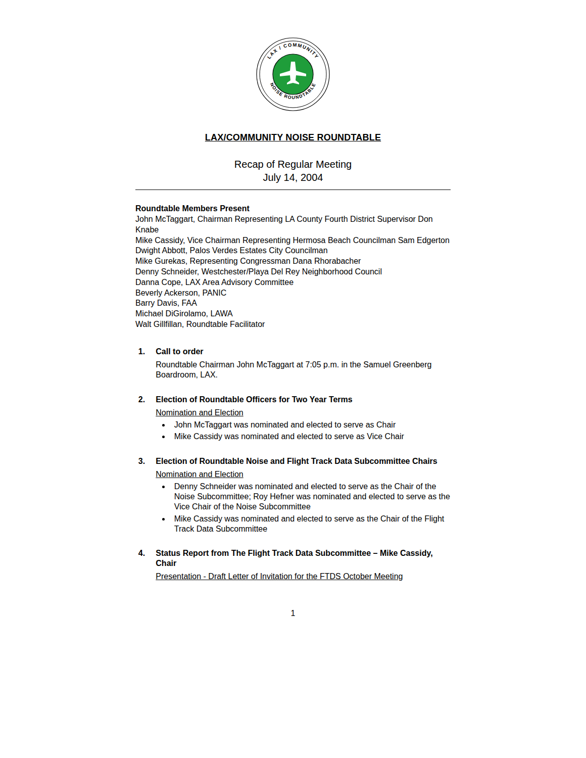LAX / COMMUNITY NOISE ROUNDTABLE
LAX/COMMUNITY NOISE ROUNDTABLE
Recap of Regular Meeting
July 14, 2004
Roundtable Members Present
John McTaggart, Chairman Representing LA County Fourth District Supervisor Don Knabe
Mike Cassidy, Vice Chairman Representing Hermosa Beach Councilman Sam Edgerton
Dwight Abbott, Palos Verdes Estates City Councilman
Mike Gurekas, Representing Congressman Dana Rhorabacher
Denny Schneider, Westchester/Playa Del Rey Neighborhood Council
Danna Cope, LAX Area Advisory Committee
Beverly Ackerson, PANIC
Barry Davis, FAA
Michael DiGirolamo, LAWA
Walt Gillfillan, Roundtable Facilitator
Call to order
Roundtable Chairman John McTaggart at 7:05 p.m. in the Samuel Greenberg Boardroom, LAX.
Election of Roundtable Officers for Two Year Terms
Nomination and Election
John McTaggart was nominated and elected to serve as Chair
Mike Cassidy was nominated and elected to serve as Vice Chair
Election of Roundtable Noise and Flight Track Data Subcommittee Chairs
Nomination and Election
Denny Schneider was nominated and elected to serve as the Chair of the Noise Subcommittee; Roy Hefner was nominated and elected to serve as the Vice Chair of the Noise Subcommittee
Mike Cassidy was nominated and elected to serve as the Chair of the Flight Track Data Subcommittee
Status Report from The Flight Track Data Subcommittee – Mike Cassidy, Chair
Presentation - Draft Letter of Invitation for the FTDS October Meeting
1